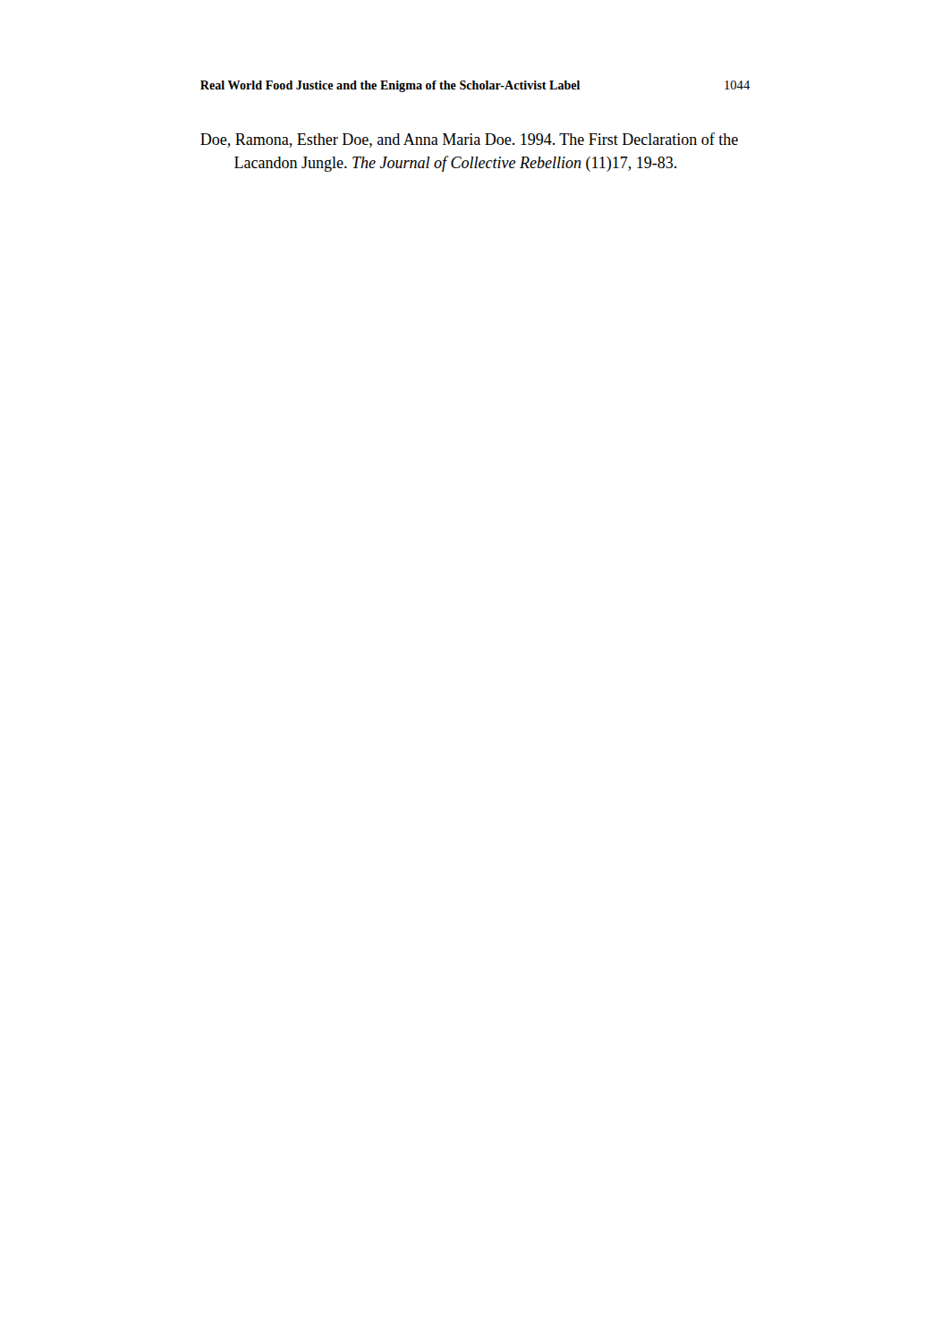Real World Food Justice and the Enigma of the Scholar-Activist Label 1044
Doe, Ramona, Esther Doe, and Anna Maria Doe. 1994. The First Declaration of the Lacandon Jungle. The Journal of Collective Rebellion (11)17, 19-83.